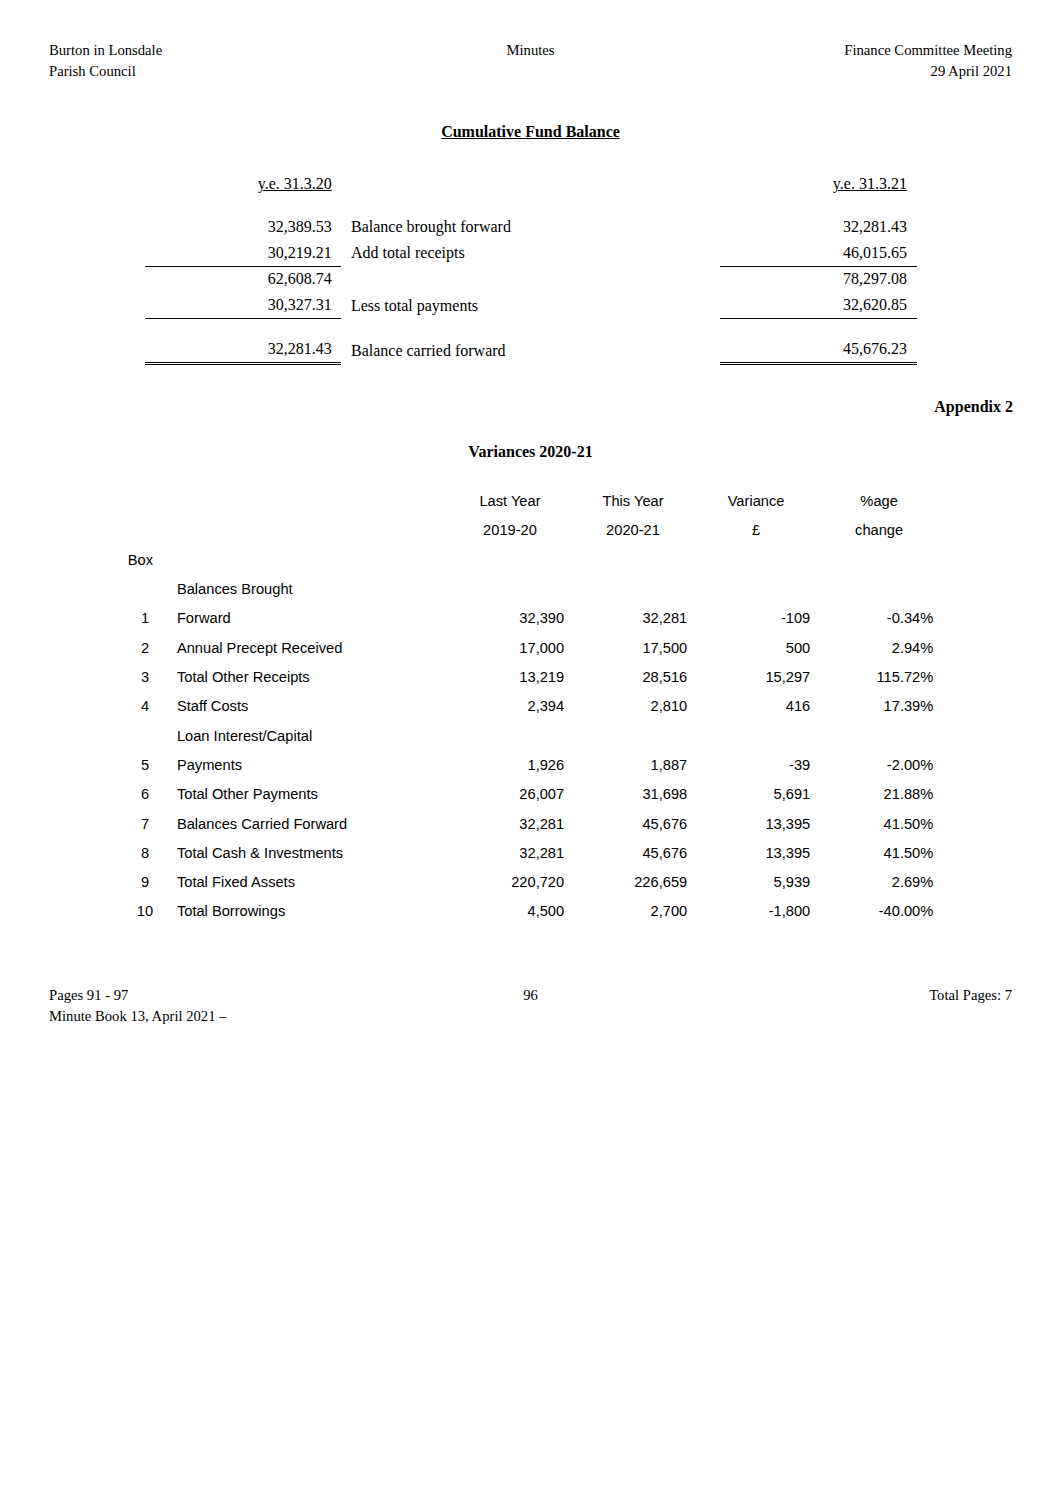| Burton in Lonsdale | Minutes | Finance Committee Meeting |
| Parish Council | | 29 April 2021 |
Cumulative Fund Balance
| y.e. 31.3.20 | | y.e. 31.3.21 |
| 32,389.53 | Balance brought forward | 32,281.43 |
| 30,219.21 | Add total receipts | 46,015.65 |
| 62,608.74 | | 78,297.08 |
| 30,327.31 | Less total payments | 32,620.85 |
| 32,281.43 | Balance carried forward | 45,676.23 |
Appendix 2
Variances 2020-21
| | | Last Year | This Year | Variance | %age |
| --- | --- | --- | --- | --- | --- |
| | | 2019-20 | 2020-21 | £ | change |
| Box | | | | | |
| | Balances Brought | | | | |
| 1 | Forward | 32,390 | 32,281 | -109 | -0.34% |
| 2 | Annual Precept Received | 17,000 | 17,500 | 500 | 2.94% |
| 3 | Total Other Receipts | 13,219 | 28,516 | 15,297 | 115.72% |
| 4 | Staff Costs | 2,394 | 2,810 | 416 | 17.39% |
| | Loan Interest/Capital | | | | |
| 5 | Payments | 1,926 | 1,887 | -39 | -2.00% |
| 6 | Total Other Payments | 26,007 | 31,698 | 5,691 | 21.88% |
| 7 | Balances Carried Forward | 32,281 | 45,676 | 13,395 | 41.50% |
| 8 | Total Cash & Investments | 32,281 | 45,676 | 13,395 | 41.50% |
| 9 | Total Fixed Assets | 220,720 | 226,659 | 5,939 | 2.69% |
| 10 | Total Borrowings | 4,500 | 2,700 | -1,800 | -40.00% |
| Pages 91 - 97 | 96 | Total Pages: 7 |
| Minute Book 13, April 2021 – | | |